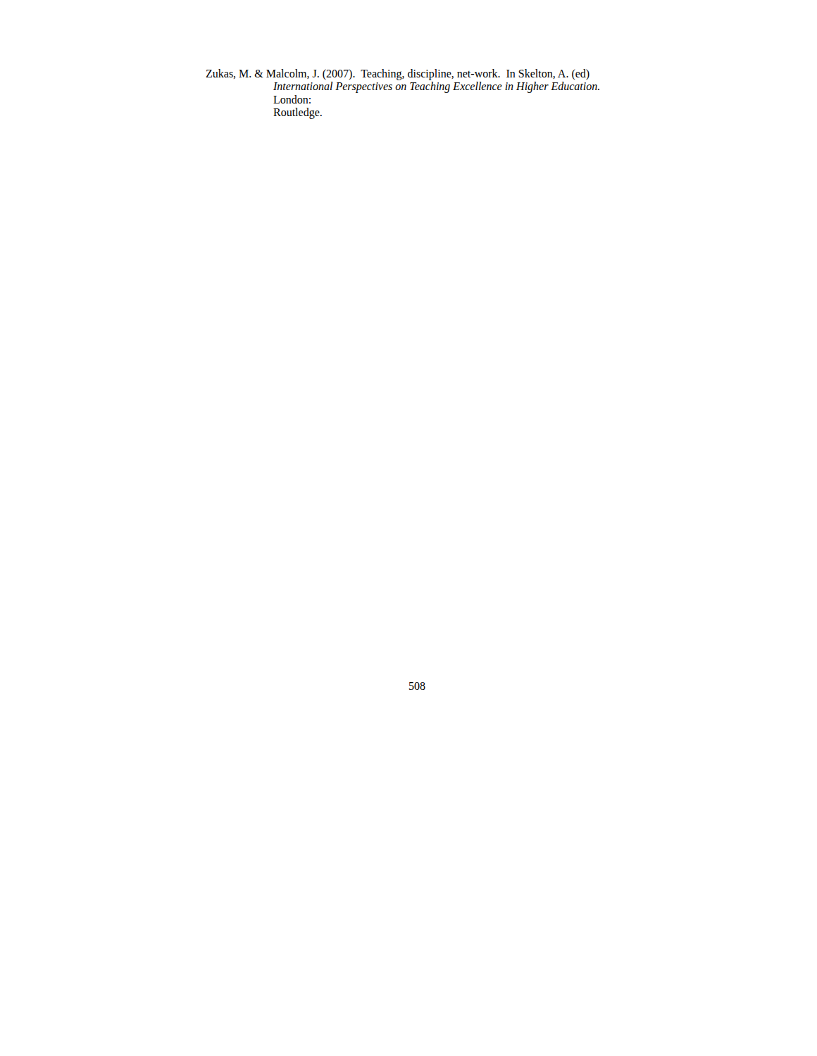Zukas, M. & Malcolm, J. (2007). Teaching, discipline, net-work. In Skelton, A. (ed) International Perspectives on Teaching Excellence in Higher Education. London: Routledge.
508